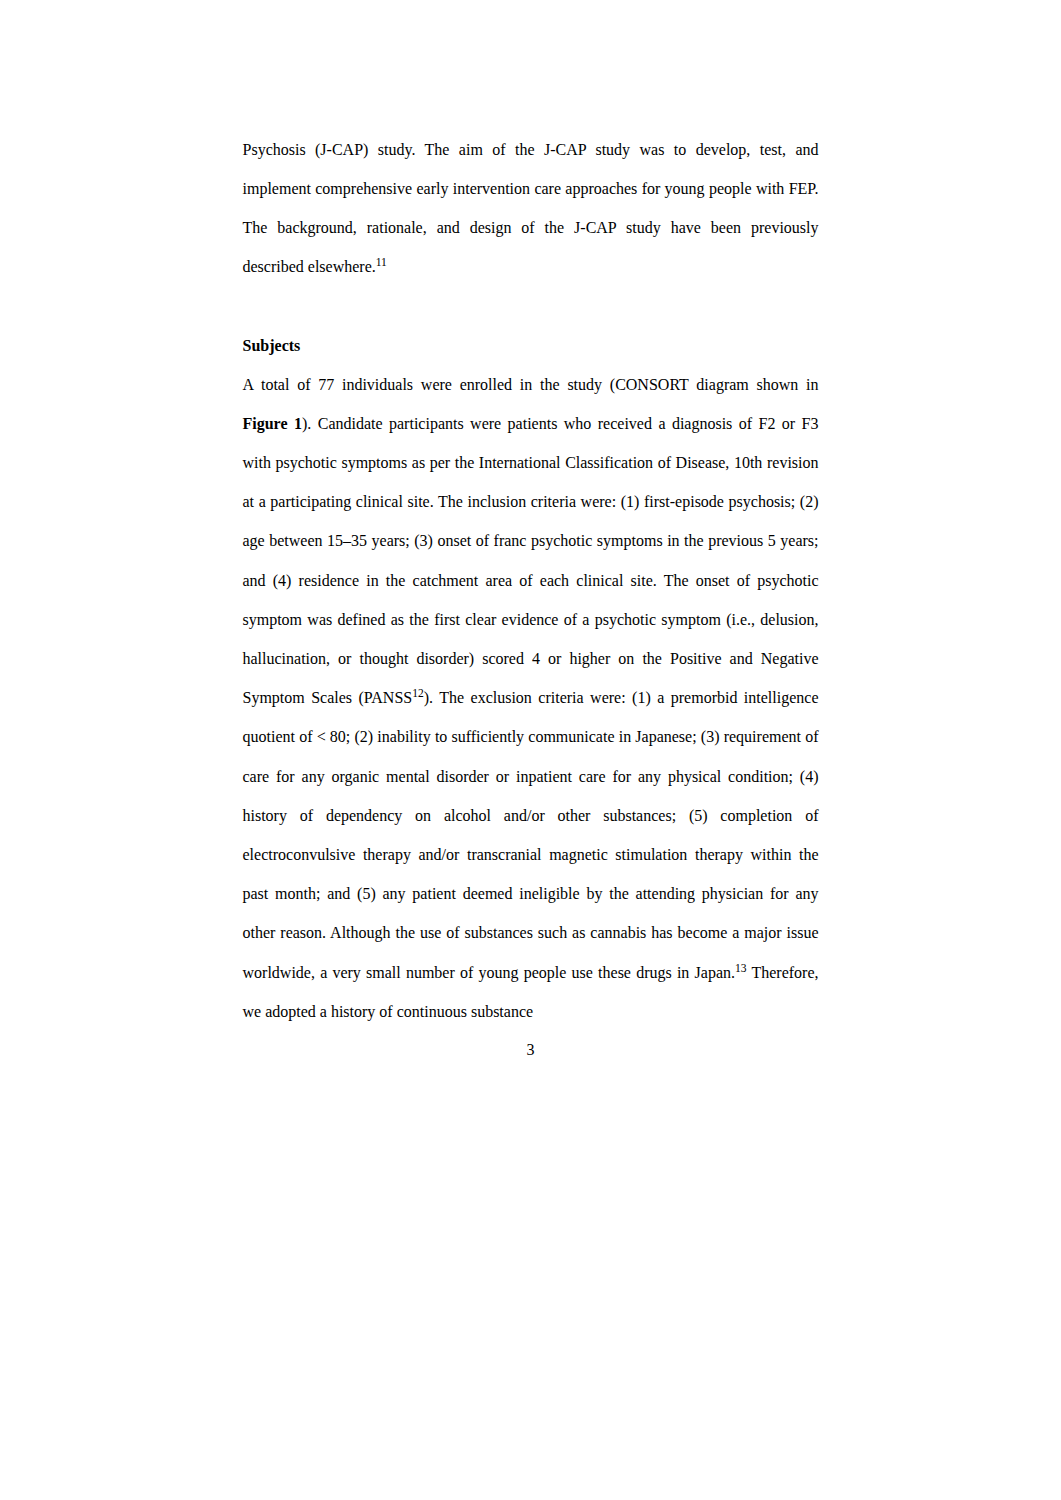Psychosis (J-CAP) study. The aim of the J-CAP study was to develop, test, and implement comprehensive early intervention care approaches for young people with FEP. The background, rationale, and design of the J-CAP study have been previously described elsewhere.11
Subjects
A total of 77 individuals were enrolled in the study (CONSORT diagram shown in Figure 1). Candidate participants were patients who received a diagnosis of F2 or F3 with psychotic symptoms as per the International Classification of Disease, 10th revision at a participating clinical site. The inclusion criteria were: (1) first-episode psychosis; (2) age between 15–35 years; (3) onset of franc psychotic symptoms in the previous 5 years; and (4) residence in the catchment area of each clinical site. The onset of psychotic symptom was defined as the first clear evidence of a psychotic symptom (i.e., delusion, hallucination, or thought disorder) scored 4 or higher on the Positive and Negative Symptom Scales (PANSS12). The exclusion criteria were: (1) a premorbid intelligence quotient of < 80; (2) inability to sufficiently communicate in Japanese; (3) requirement of care for any organic mental disorder or inpatient care for any physical condition; (4) history of dependency on alcohol and/or other substances; (5) completion of electroconvulsive therapy and/or transcranial magnetic stimulation therapy within the past month; and (5) any patient deemed ineligible by the attending physician for any other reason. Although the use of substances such as cannabis has become a major issue worldwide, a very small number of young people use these drugs in Japan.13 Therefore, we adopted a history of continuous substance
3